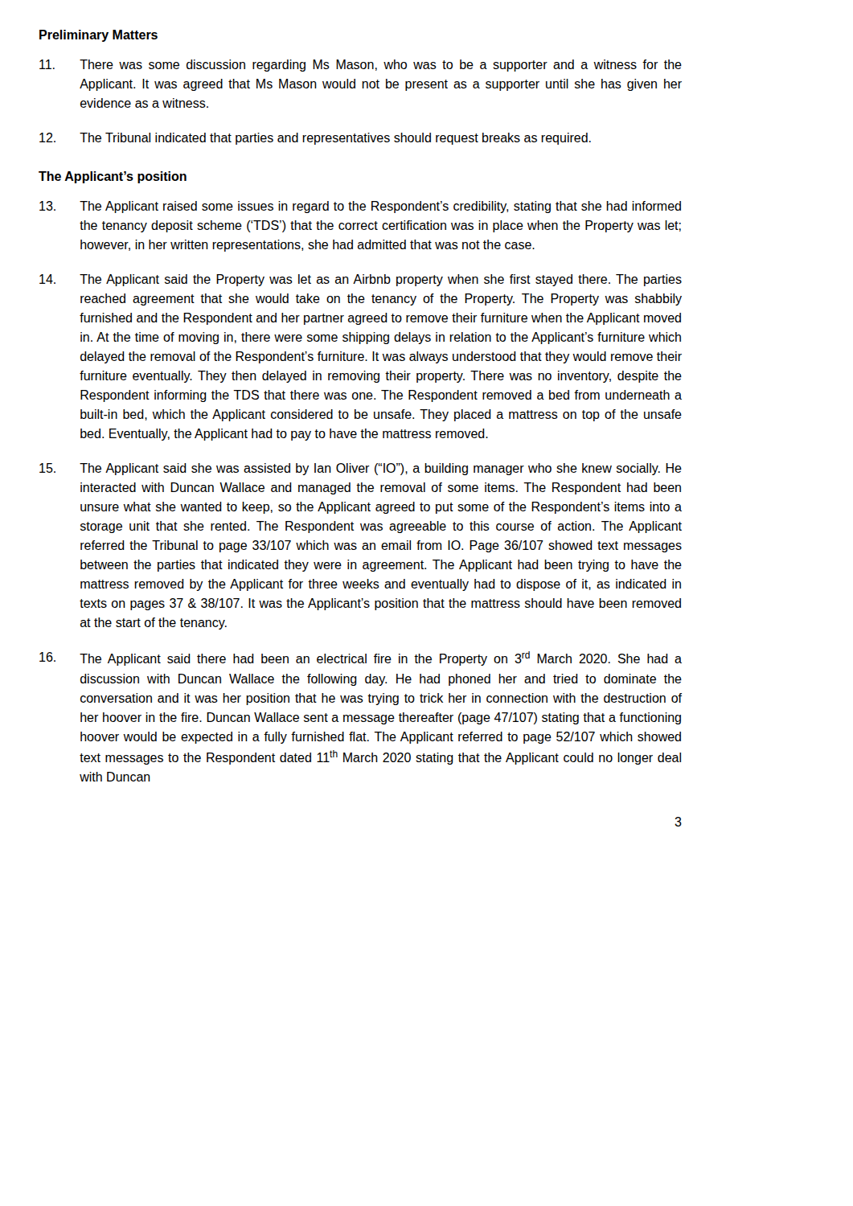Preliminary Matters
11. There was some discussion regarding Ms Mason, who was to be a supporter and a witness for the Applicant. It was agreed that Ms Mason would not be present as a supporter until she has given her evidence as a witness.
12. The Tribunal indicated that parties and representatives should request breaks as required.
The Applicant’s position
13. The Applicant raised some issues in regard to the Respondent’s credibility, stating that she had informed the tenancy deposit scheme (‘TDS’) that the correct certification was in place when the Property was let; however, in her written representations, she had admitted that was not the case.
14. The Applicant said the Property was let as an Airbnb property when she first stayed there. The parties reached agreement that she would take on the tenancy of the Property. The Property was shabbily furnished and the Respondent and her partner agreed to remove their furniture when the Applicant moved in. At the time of moving in, there were some shipping delays in relation to the Applicant’s furniture which delayed the removal of the Respondent’s furniture. It was always understood that they would remove their furniture eventually. They then delayed in removing their property. There was no inventory, despite the Respondent informing the TDS that there was one. The Respondent removed a bed from underneath a built-in bed, which the Applicant considered to be unsafe. They placed a mattress on top of the unsafe bed. Eventually, the Applicant had to pay to have the mattress removed.
15. The Applicant said she was assisted by Ian Oliver (“IO”), a building manager who she knew socially. He interacted with Duncan Wallace and managed the removal of some items. The Respondent had been unsure what she wanted to keep, so the Applicant agreed to put some of the Respondent’s items into a storage unit that she rented. The Respondent was agreeable to this course of action. The Applicant referred the Tribunal to page 33/107 which was an email from IO. Page 36/107 showed text messages between the parties that indicated they were in agreement. The Applicant had been trying to have the mattress removed by the Applicant for three weeks and eventually had to dispose of it, as indicated in texts on pages 37 & 38/107. It was the Applicant’s position that the mattress should have been removed at the start of the tenancy.
16. The Applicant said there had been an electrical fire in the Property on 3rd March 2020. She had a discussion with Duncan Wallace the following day. He had phoned her and tried to dominate the conversation and it was her position that he was trying to trick her in connection with the destruction of her hoover in the fire. Duncan Wallace sent a message thereafter (page 47/107) stating that a functioning hoover would be expected in a fully furnished flat. The Applicant referred to page 52/107 which showed text messages to the Respondent dated 11th March 2020 stating that the Applicant could no longer deal with Duncan
3